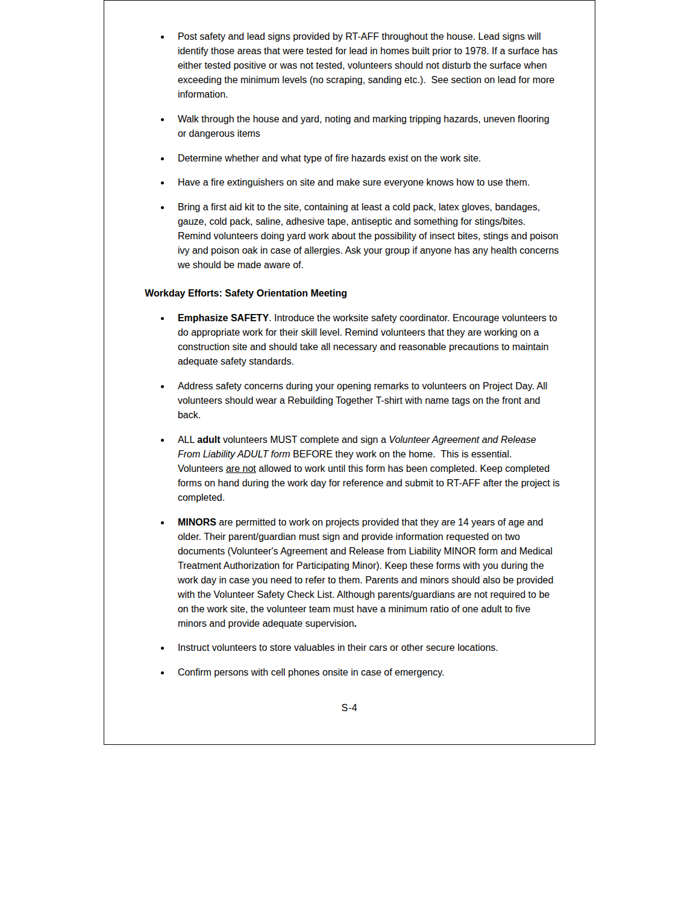Post safety and lead signs provided by RT-AFF throughout the house. Lead signs will identify those areas that were tested for lead in homes built prior to 1978. If a surface has either tested positive or was not tested, volunteers should not disturb the surface when exceeding the minimum levels (no scraping, sanding etc.). See section on lead for more information.
Walk through the house and yard, noting and marking tripping hazards, uneven flooring or dangerous items
Determine whether and what type of fire hazards exist on the work site.
Have a fire extinguishers on site and make sure everyone knows how to use them.
Bring a first aid kit to the site, containing at least a cold pack, latex gloves, bandages, gauze, cold pack, saline, adhesive tape, antiseptic and something for stings/bites. Remind volunteers doing yard work about the possibility of insect bites, stings and poison ivy and poison oak in case of allergies. Ask your group if anyone has any health concerns we should be made aware of.
Workday Efforts: Safety Orientation Meeting
Emphasize SAFETY. Introduce the worksite safety coordinator. Encourage volunteers to do appropriate work for their skill level. Remind volunteers that they are working on a construction site and should take all necessary and reasonable precautions to maintain adequate safety standards.
Address safety concerns during your opening remarks to volunteers on Project Day. All volunteers should wear a Rebuilding Together T-shirt with name tags on the front and back.
ALL adult volunteers MUST complete and sign a Volunteer Agreement and Release From Liability ADULT form BEFORE they work on the home. This is essential. Volunteers are not allowed to work until this form has been completed. Keep completed forms on hand during the work day for reference and submit to RT-AFF after the project is completed.
MINORS are permitted to work on projects provided that they are 14 years of age and older. Their parent/guardian must sign and provide information requested on two documents (Volunteer's Agreement and Release from Liability MINOR form and Medical Treatment Authorization for Participating Minor). Keep these forms with you during the work day in case you need to refer to them. Parents and minors should also be provided with the Volunteer Safety Check List. Although parents/guardians are not required to be on the work site, the volunteer team must have a minimum ratio of one adult to five minors and provide adequate supervision.
Instruct volunteers to store valuables in their cars or other secure locations.
Confirm persons with cell phones onsite in case of emergency.
S-4